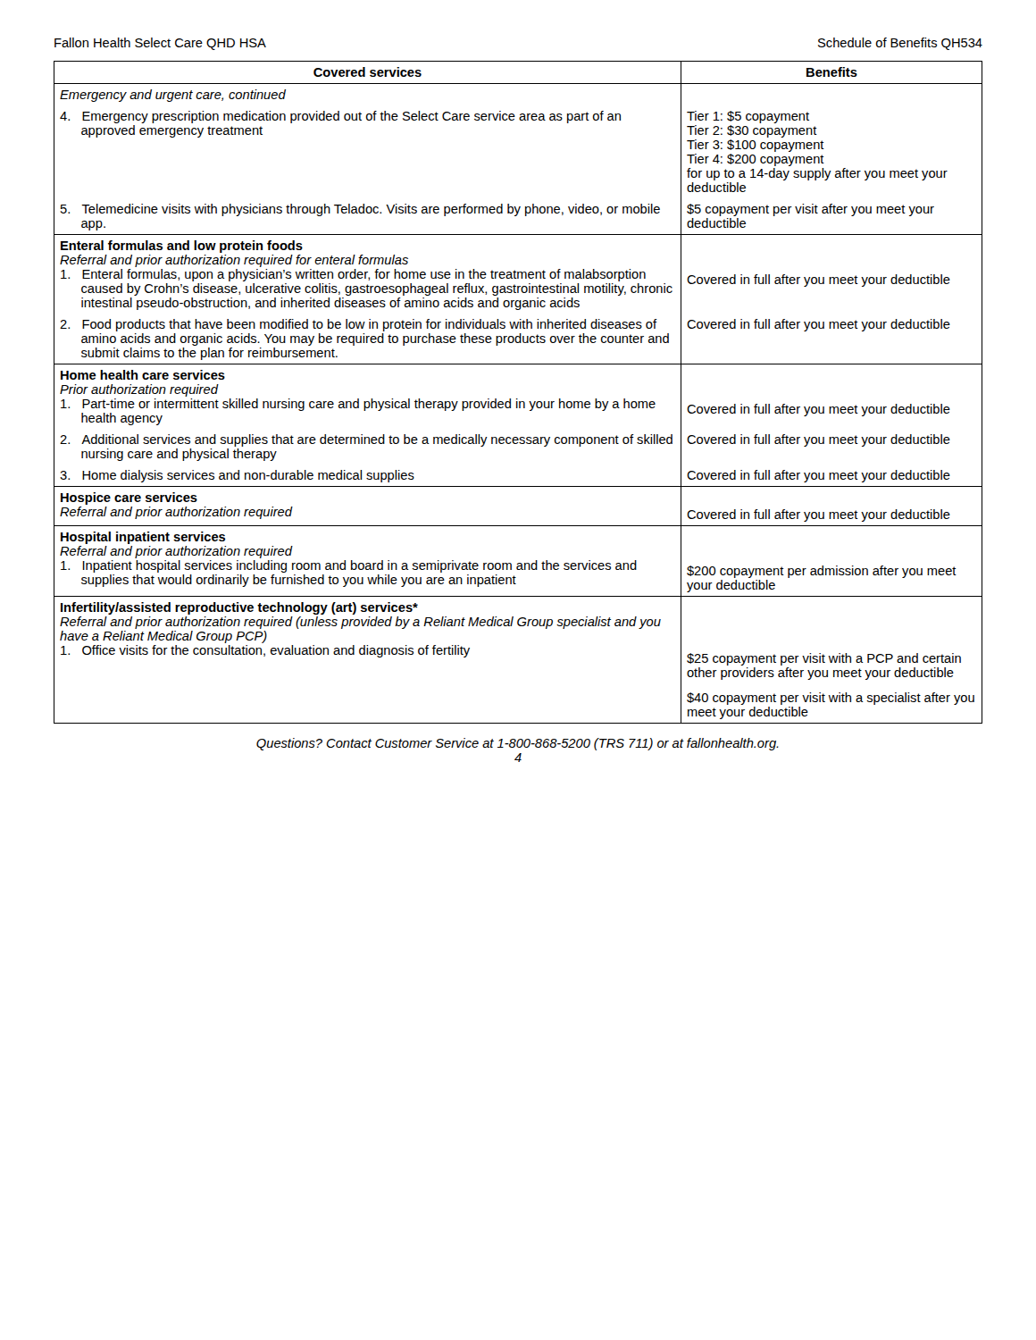Fallon Health Select Care QHD HSA
Schedule of Benefits QH534
| Covered services | Benefits |
| --- | --- |
| Emergency and urgent care, continued | |
| 4. Emergency prescription medication provided out of the Select Care service area as part of an approved emergency treatment | Tier 1: $5 copayment Tier 2: $30 copayment Tier 3: $100 copayment Tier 4: $200 copayment for up to a 14-day supply after you meet your deductible |
| 5. Telemedicine visits with physicians through Teladoc. Visits are performed by phone, video, or mobile app. | $5 copayment per visit after you meet your deductible |
| Enteral formulas and low protein foods Referral and prior authorization required for enteral formulas 1. Enteral formulas, upon a physician’s written order, for home use in the treatment of malabsorption caused by Crohn’s disease, ulcerative colitis, gastroesophageal reflux, gastrointestinal motility, chronic intestinal pseudo-obstruction, and inherited diseases of amino acids and organic acids | Covered in full after you meet your deductible |
| 2. Food products that have been modified to be low in protein for individuals with inherited diseases of amino acids and organic acids. You may be required to purchase these products over the counter and submit claims to the plan for reimbursement. | Covered in full after you meet your deductible |
| Home health care services Prior authorization required 1. Part-time or intermittent skilled nursing care and physical therapy provided in your home by a home health agency | Covered in full after you meet your deductible |
| 2. Additional services and supplies that are determined to be a medically necessary component of skilled nursing care and physical therapy | Covered in full after you meet your deductible |
| 3. Home dialysis services and non-durable medical supplies | Covered in full after you meet your deductible |
| Hospice care services Referral and prior authorization required | Covered in full after you meet your deductible |
| Hospital inpatient services Referral and prior authorization required 1. Inpatient hospital services including room and board in a semiprivate room and the services and supplies that would ordinarily be furnished to you while you are an inpatient | $200 copayment per admission after you meet your deductible |
| Infertility/assisted reproductive technology (art) services* Referral and prior authorization required (unless provided by a Reliant Medical Group specialist and you have a Reliant Medical Group PCP) 1. Office visits for the consultation, evaluation and diagnosis of fertility | $25 copayment per visit with a PCP and certain other providers after you meet your deductible $40 copayment per visit with a specialist after you meet your deductible |
Questions? Contact Customer Service at 1-800-868-5200 (TRS 711) or at fallonhealth.org.
4